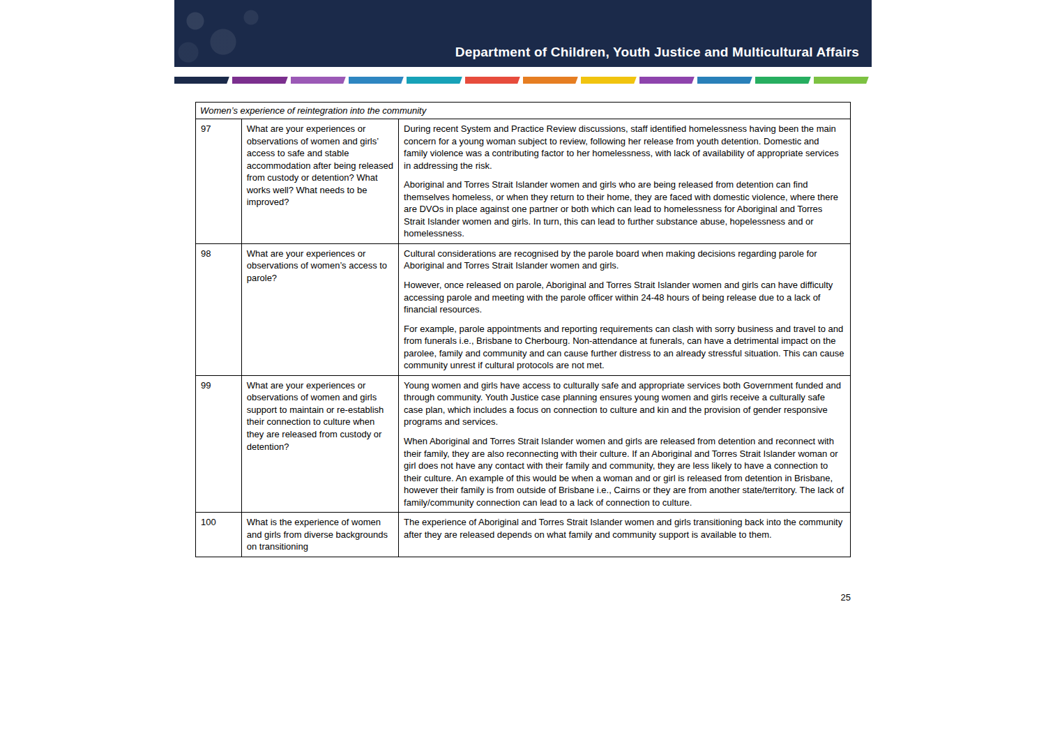Department of Children, Youth Justice and Multicultural Affairs
Women’s experience of reintegration into the community
| 97 | What are your experiences or observations of women and girls’ access to safe and stable accommodation after being released from custody or detention? What works well? What needs to be improved? | During recent System and Practice Review discussions, staff identified homelessness having been the main concern for a young woman subject to review, following her release from youth detention. Domestic and family violence was a contributing factor to her homelessness, with lack of availability of appropriate services in addressing the risk. Aboriginal and Torres Strait Islander women and girls who are being released from detention can find themselves homeless, or when they return to their home, they are faced with domestic violence, where there are DVOs in place against one partner or both which can lead to homelessness for Aboriginal and Torres Strait Islander women and girls. In turn, this can lead to further substance abuse, hopelessness and or homelessness. |
| 98 | What are your experiences or observations of women’s access to parole? | Cultural considerations are recognised by the parole board when making decisions regarding parole for Aboriginal and Torres Strait Islander women and girls. However, once released on parole, Aboriginal and Torres Strait Islander women and girls can have difficulty accessing parole and meeting with the parole officer within 24-48 hours of being release due to a lack of financial resources. For example, parole appointments and reporting requirements can clash with sorry business and travel to and from funerals i.e., Brisbane to Cherbourg. Non-attendance at funerals, can have a detrimental impact on the parolee, family and community and can cause further distress to an already stressful situation. This can cause community unrest if cultural protocols are not met. |
| 99 | What are your experiences or observations of women and girls support to maintain or re-establish their connection to culture when they are released from custody or detention? | Young women and girls have access to culturally safe and appropriate services both Government funded and through community. Youth Justice case planning ensures young women and girls receive a culturally safe case plan, which includes a focus on connection to culture and kin and the provision of gender responsive programs and services. When Aboriginal and Torres Strait Islander women and girls are released from detention and reconnect with their family, they are also reconnecting with their culture. If an Aboriginal and Torres Strait Islander woman or girl does not have any contact with their family and community, they are less likely to have a connection to their culture. An example of this would be when a woman and or girl is released from detention in Brisbane, however their family is from outside of Brisbane i.e., Cairns or they are from another state/territory. The lack of family/community connection can lead to a lack of connection to culture. |
| 100 | What is the experience of women and girls from diverse backgrounds on transitioning | The experience of Aboriginal and Torres Strait Islander women and girls transitioning back into the community after they are released depends on what family and community support is available to them. |
25